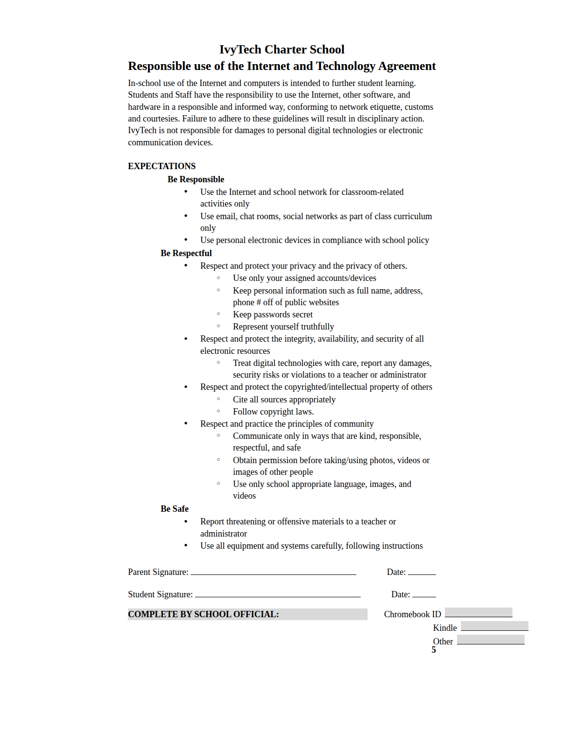IvyTech Charter School
Responsible use of the Internet and Technology Agreement
In-school use of the Internet and computers is intended to further student learning. Students and Staff have the responsibility to use the Internet, other software, and hardware in a responsible and informed way, conforming to network etiquette, customs and courtesies. Failure to adhere to these guidelines will result in disciplinary action. IvyTech is not responsible for damages to personal digital technologies or electronic communication devices.
EXPECTATIONS
Be Responsible
Use the Internet and school network for classroom-related activities only
Use email, chat rooms, social networks as part of class curriculum only
Use personal electronic devices in compliance with school policy
Be Respectful
Respect and protect your privacy and the privacy of others.
Use only your assigned accounts/devices
Keep personal information such as full name, address, phone # off of public websites
Keep passwords secret
Represent yourself truthfully
Respect and protect the integrity, availability, and security of all electronic resources
Treat digital technologies with care, report any damages, security risks or violations to a teacher or administrator
Respect and protect the copyrighted/intellectual property of others
Cite all sources appropriately
Follow copyright laws.
Respect and practice the principles of community
Communicate only in ways that are kind, responsible, respectful, and safe
Obtain permission before taking/using photos, videos or images of other people
Use only school appropriate language, images, and videos
Be Safe
Report threatening or offensive materials to a teacher or administrator
Use all equipment and systems carefully, following instructions
Parent Signature: Date:
Student Signature: Date:
COMPLETE BY SCHOOL OFFICIAL: Chromebook ID Kindle Other
5